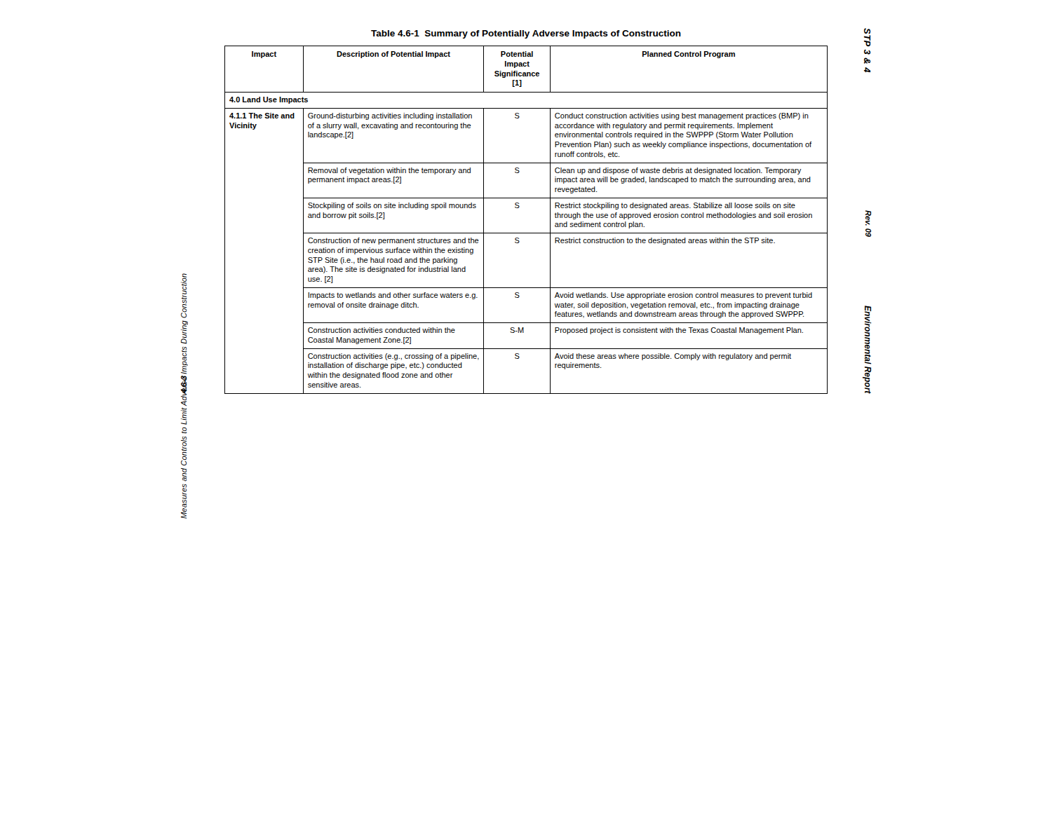Measures and Controls to Limit Adverse Impacts During Construction
4.6-3
STP 3 & 4
Rev. 09
Environmental Report
Table 4.6-1 Summary of Potentially Adverse Impacts of Construction
| Impact | Description of Potential Impact | Potential Impact Significance [1] | Planned Control Program |
| --- | --- | --- | --- |
| 4.0 Land Use Impacts |
| 4.1.1 The Site and Vicinity | Ground-disturbing activities including installation of a slurry wall, excavating and recontouring the landscape.[2] | S | Conduct construction activities using best management practices (BMP) in accordance with regulatory and permit requirements. Implement environmental controls required in the SWPPP (Storm Water Pollution Prevention Plan) such as weekly compliance inspections, documentation of runoff controls, etc. |
| Removal of vegetation within the temporary and permanent impact areas.[2] | S | Clean up and dispose of waste debris at designated location. Temporary impact area will be graded, landscaped to match the surrounding area, and revegetated. |
| Stockpiling of soils on site including spoil mounds and borrow pit soils.[2] | S | Restrict stockpiling to designated areas. Stabilize all loose soils on site through the use of approved erosion control methodologies and soil erosion and sediment control plan. |
| Construction of new permanent structures and the creation of impervious surface within the existing STP Site (i.e., the haul road and the parking area). The site is designated for industrial land use. [2] | S | Restrict construction to the designated areas within the STP site. |
| Impacts to wetlands and other surface waters e.g. removal of onsite drainage ditch. | S | Avoid wetlands. Use appropriate erosion control measures to prevent turbid water, soil deposition, vegetation removal, etc., from impacting drainage features, wetlands and downstream areas through the approved SWPPP. |
| Construction activities conducted within the Coastal Management Zone.[2] | S-M | Proposed project is consistent with the Texas Coastal Management Plan. |
| Construction activities (e.g., crossing of a pipeline, installation of discharge pipe, etc.) conducted within the designated flood zone and other sensitive areas. | S | Avoid these areas where possible. Comply with regulatory and permit requirements. |